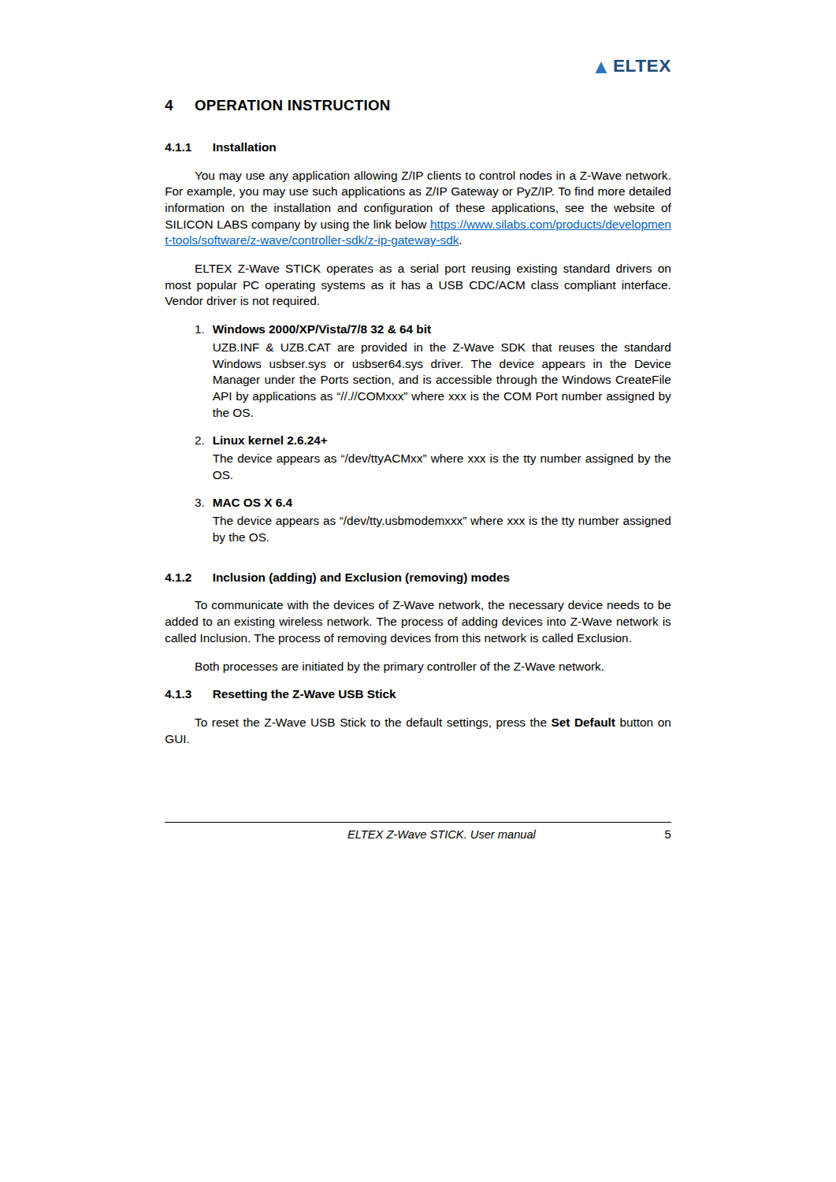▲ELTEX
4 OPERATION INSTRUCTION
4.1.1 Installation
You may use any application allowing Z/IP clients to control nodes in a Z-Wave network. For example, you may use such applications as Z/IP Gateway or PyZ/IP. To find more detailed information on the installation and configuration of these applications, see the website of SILICON LABS company by using the link below https://www.silabs.com/products/development-tools/software/z-wave/controller-sdk/z-ip-gateway-sdk.
ELTEX Z-Wave STICK operates as a serial port reusing existing standard drivers on most popular PC operating systems as it has a USB CDC/ACM class compliant interface. Vendor driver is not required.
Windows 2000/XP/Vista/7/8 32 & 64 bit UZB.INF & UZB.CAT are provided in the Z-Wave SDK that reuses the standard Windows usbser.sys or usbser64.sys driver. The device appears in the Device Manager under the Ports section, and is accessible through the Windows CreateFile API by applications as “//.//COMxxx” where xxx is the COM Port number assigned by the OS.
Linux kernel 2.6.24+ The device appears as “/dev/ttyACMxx” where xxx is the tty number assigned by the OS.
MAC OS X 6.4 The device appears as “/dev/tty.usbmodemxxx” where xxx is the tty number assigned by the OS.
4.1.2 Inclusion (adding) and Exclusion (removing) modes
To communicate with the devices of Z-Wave network, the necessary device needs to be added to an existing wireless network. The process of adding devices into Z-Wave network is called Inclusion. The process of removing devices from this network is called Exclusion.
Both processes are initiated by the primary controller of the Z-Wave network.
4.1.3 Resetting the Z-Wave USB Stick
To reset the Z-Wave USB Stick to the default settings, press the Set Default button on GUI.
ELTEX Z-Wave STICK. User manual 5